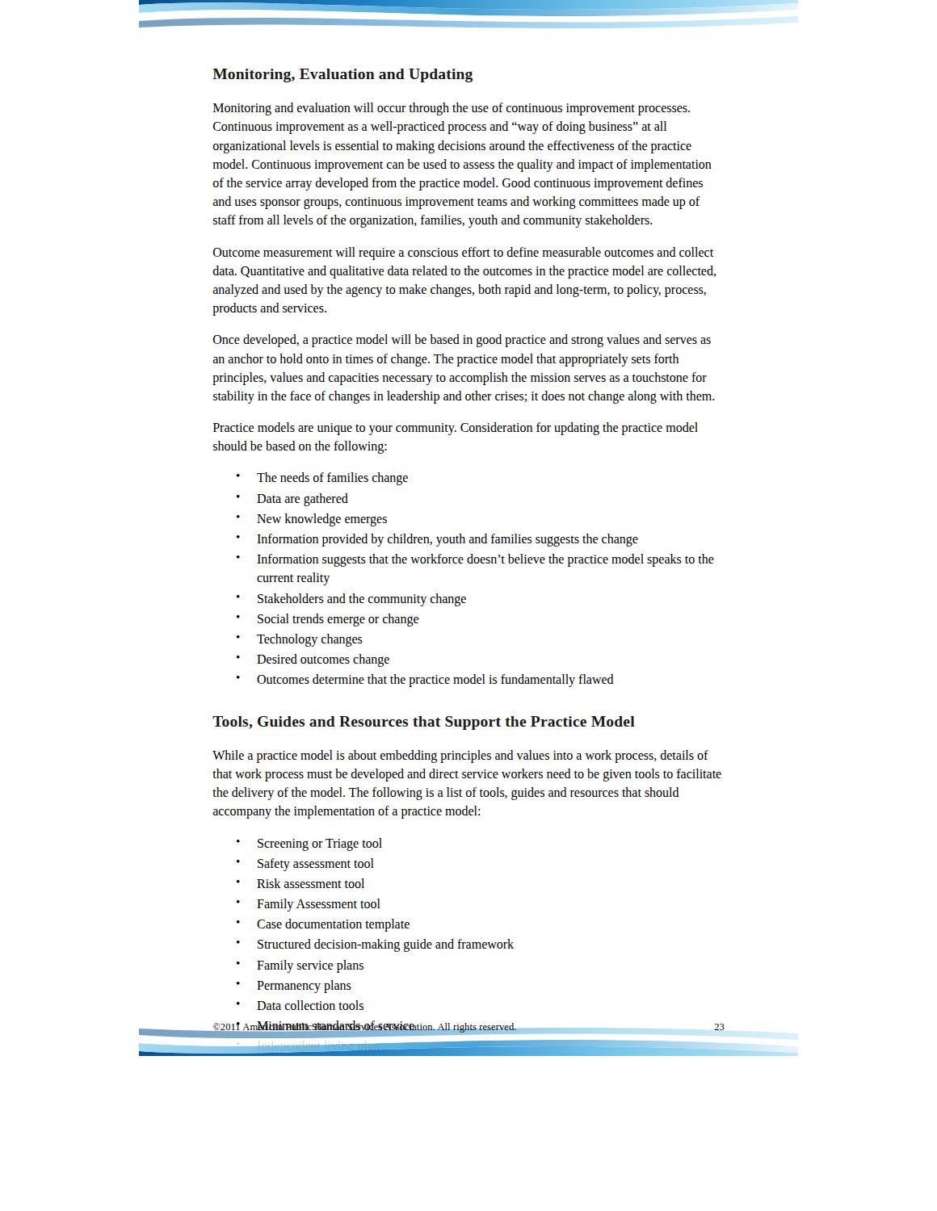Monitoring, Evaluation and Updating
Monitoring and evaluation will occur through the use of continuous improvement processes. Continuous improvement as a well-practiced process and “way of doing business” at all organizational levels is essential to making decisions around the effectiveness of the practice model. Continuous improvement can be used to assess the quality and impact of implementation of the service array developed from the practice model. Good continuous improvement defines and uses sponsor groups, continuous improvement teams and working committees made up of staff from all levels of the organization, families, youth and community stakeholders.
Outcome measurement will require a conscious effort to define measurable outcomes and collect data. Quantitative and qualitative data related to the outcomes in the practice model are collected, analyzed and used by the agency to make changes, both rapid and long-term, to policy, process, products and services.
Once developed, a practice model will be based in good practice and strong values and serves as an anchor to hold onto in times of change. The practice model that appropriately sets forth principles, values and capacities necessary to accomplish the mission serves as a touchstone for stability in the face of changes in leadership and other crises; it does not change along with them.
Practice models are unique to your community. Consideration for updating the practice model should be based on the following:
The needs of families change
Data are gathered
New knowledge emerges
Information provided by children, youth and families suggests the change
Information suggests that the workforce doesn’t believe the practice model speaks to the current reality
Stakeholders and the community change
Social trends emerge or change
Technology changes
Desired outcomes change
Outcomes determine that the practice model is fundamentally flawed
Tools, Guides and Resources that Support the Practice Model
While a practice model is about embedding principles and values into a work process, details of that work process must be developed and direct service workers need to be given tools to facilitate the delivery of the model. The following is a list of tools, guides and resources that should accompany the implementation of a practice model:
Screening or Triage tool
Safety assessment tool
Risk assessment tool
Family Assessment tool
Case documentation template
Structured decision-making guide and framework
Family service plans
Permanency plans
Data collection tools
Minimum standards of service
Independent living plan
©2011 American Public Human Services Association. All rights reserved. 23